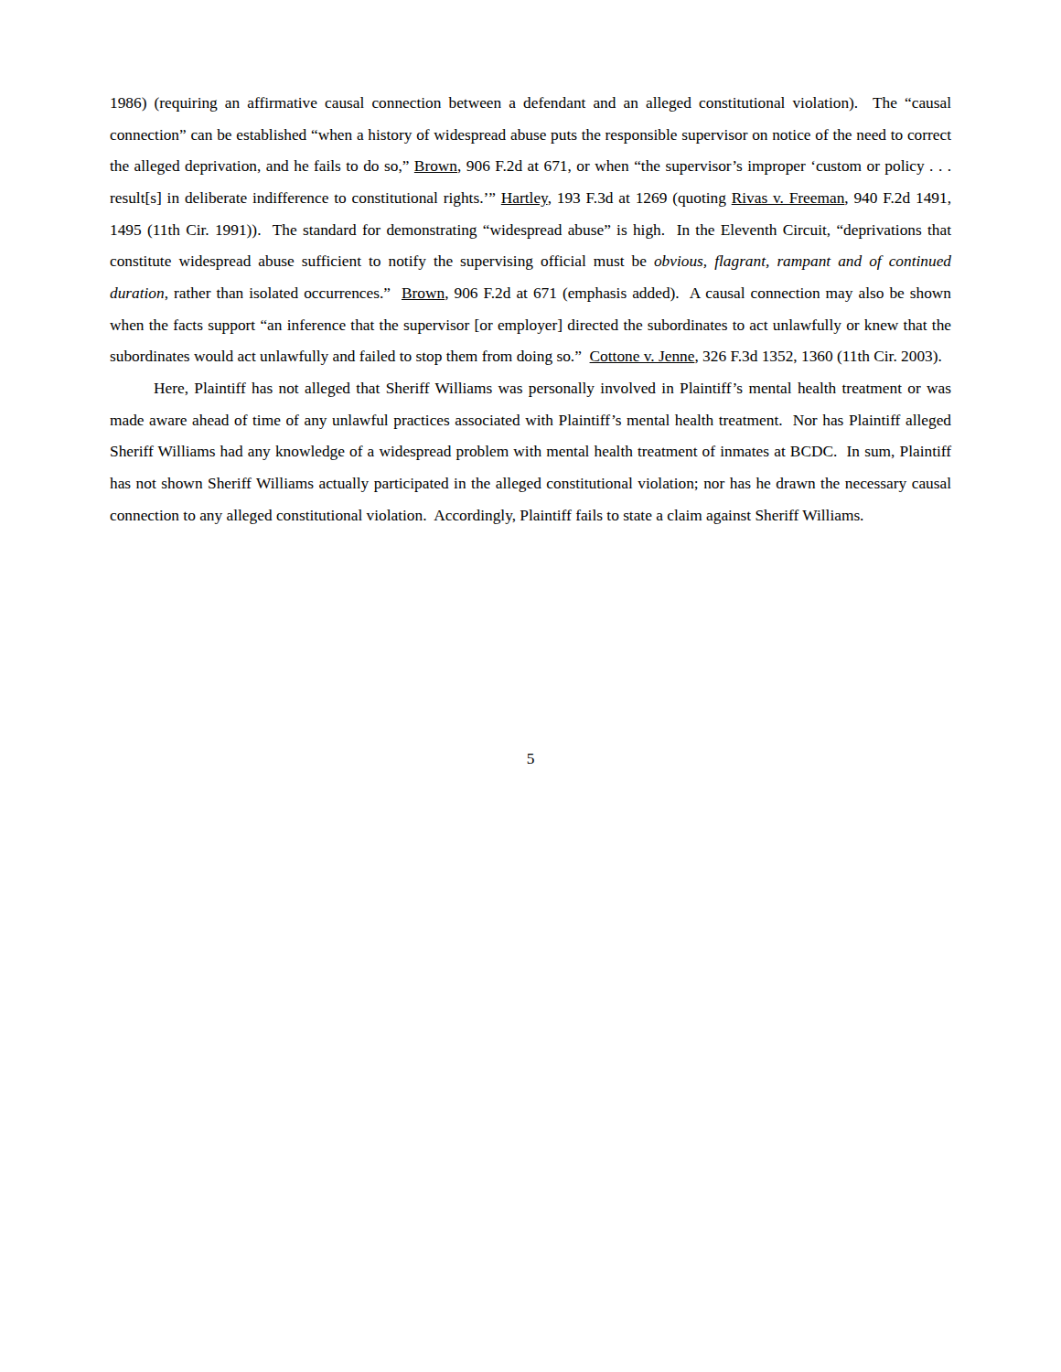1986) (requiring an affirmative causal connection between a defendant and an alleged constitutional violation). The “causal connection” can be established “when a history of widespread abuse puts the responsible supervisor on notice of the need to correct the alleged deprivation, and he fails to do so,” Brown, 906 F.2d at 671, or when “the supervisor’s improper ‘custom or policy . . . result[s] in deliberate indifference to constitutional rights.’” Hartley, 193 F.3d at 1269 (quoting Rivas v. Freeman, 940 F.2d 1491, 1495 (11th Cir. 1991)). The standard for demonstrating “widespread abuse” is high. In the Eleventh Circuit, “deprivations that constitute widespread abuse sufficient to notify the supervising official must be obvious, flagrant, rampant and of continued duration, rather than isolated occurrences.” Brown, 906 F.2d at 671 (emphasis added). A causal connection may also be shown when the facts support “an inference that the supervisor [or employer] directed the subordinates to act unlawfully or knew that the subordinates would act unlawfully and failed to stop them from doing so.” Cottone v. Jenne, 326 F.3d 1352, 1360 (11th Cir. 2003).
Here, Plaintiff has not alleged that Sheriff Williams was personally involved in Plaintiff’s mental health treatment or was made aware ahead of time of any unlawful practices associated with Plaintiff’s mental health treatment. Nor has Plaintiff alleged Sheriff Williams had any knowledge of a widespread problem with mental health treatment of inmates at BCDC. In sum, Plaintiff has not shown Sheriff Williams actually participated in the alleged constitutional violation; nor has he drawn the necessary causal connection to any alleged constitutional violation. Accordingly, Plaintiff fails to state a claim against Sheriff Williams.
5